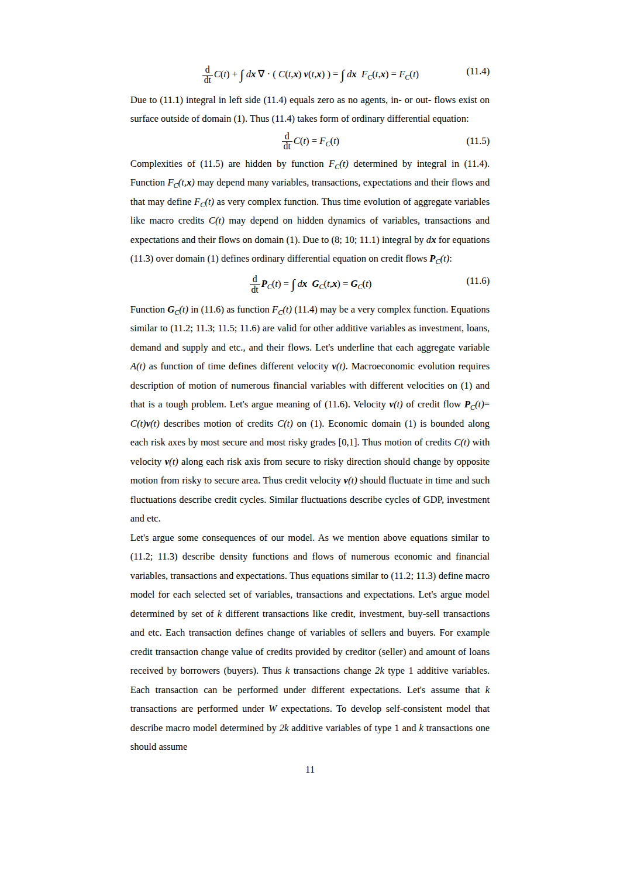ddt C(t) + ∫ dx ∇ · ( C(t,x) v(t,x) ) = ∫ dx FC(t,x) = FC(t) (11.4)
Due to (11.1) integral in left side (11.4) equals zero as no agents, in- or out- flows exist on surface outside of domain (1). Thus (11.4) takes form of ordinary differential equation:
ddt C(t) = FC(t) (11.5)
Complexities of (11.5) are hidden by function FC(t) determined by integral in (11.4). Function FC(t,x) may depend many variables, transactions, expectations and their flows and that may define FC(t) as very complex function. Thus time evolution of aggregate variables like macro credits C(t) may depend on hidden dynamics of variables, transactions and expectations and their flows on domain (1). Due to (8; 10; 11.1) integral by dx for equations (11.3) over domain (1) defines ordinary differential equation on credit flows PC(t):
ddt PC(t) = ∫ dx GC(t,x) = GC(t) (11.6)
Function GC(t) in (11.6) as function FC(t) (11.4) may be a very complex function. Equations similar to (11.2; 11.3; 11.5; 11.6) are valid for other additive variables as investment, loans, demand and supply and etc., and their flows. Let's underline that each aggregate variable A(t) as function of time defines different velocity v(t). Macroeconomic evolution requires description of motion of numerous financial variables with different velocities on (1) and that is a tough problem. Let's argue meaning of (11.6). Velocity v(t) of credit flow PC(t)= C(t) v(t) describes motion of credits C(t) on (1). Economic domain (1) is bounded along each risk axes by most secure and most risky grades [0,1]. Thus motion of credits C(t) with velocity v(t) along each risk axis from secure to risky direction should change by opposite motion from risky to secure area. Thus credit velocity v(t) should fluctuate in time and such fluctuations describe credit cycles. Similar fluctuations describe cycles of GDP, investment and etc.
Let's argue some consequences of our model. As we mention above equations similar to (11.2; 11.3) describe density functions and flows of numerous economic and financial variables, transactions and expectations. Thus equations similar to (11.2; 11.3) define macro model for each selected set of variables, transactions and expectations. Let's argue model determined by set of k different transactions like credit, investment, buy-sell transactions and etc. Each transaction defines change of variables of sellers and buyers. For example credit transaction change value of credits provided by creditor (seller) and amount of loans received by borrowers (buyers). Thus k transactions change 2k type 1 additive variables. Each transaction can be performed under different expectations. Let's assume that k transactions are performed under W expectations. To develop self-consistent model that describe macro model determined by 2k additive variables of type 1 and k transactions one should assume
11